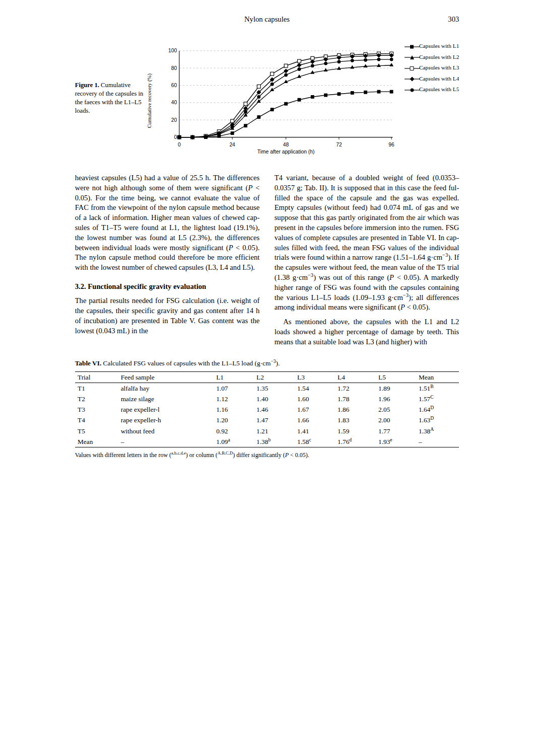Nylon capsules 303
Figure 1. Cumulative recovery of the capsules in the faeces with the L1–L5 loads.
Cumulative recovery (%) 100 80 60 40 20 0 0 24 48 72 96 Time after application (h)
Capsules with L1
Capsules with L2
Capsules with L3
Capsules with L4
Capsules with L5
heaviest capsules (L5) had a value of 25.5 h. The differences were not high although some of them were significant (P < 0.05). For the time being, we cannot evaluate the value of FAC from the viewpoint of the nylon capsule method because of a lack of information. Higher mean values of chewed capsules of T1–T5 were found at L1, the lightest load (19.1%), the lowest number was found at L5 (2.3%), the differences between individual loads were mostly significant (P < 0.05). The nylon capsule method could therefore be more efficient with the lowest number of chewed capsules (L3, L4 and L5).
3.2. Functional specific gravity evaluation
The partial results needed for FSG calculation (i.e. weight of the capsules, their specific gravity and gas content after 14 h of incubation) are presented in Table V. Gas content was the lowest (0.043 mL) in the
T4 variant, because of a doubled weight of feed (0.0353–0.0357 g; Tab. II). It is supposed that in this case the feed fulfilled the space of the capsule and the gas was expelled. Empty capsules (without feed) had 0.074 mL of gas and we suppose that this gas partly originated from the air which was present in the capsules before immersion into the rumen. FSG values of complete capsules are presented in Table VI. In capsules filled with feed, the mean FSG values of the individual trials were found within a narrow range (1.51–1.64 g·cm−3). If the capsules were without feed, the mean value of the T5 trial (1.38 g·cm−3) was out of this range (P < 0.05). A markedly higher range of FSG was found with the capsules containing the various L1–L5 loads (1.09–1.93 g·cm−3); all differences among individual means were significant (P < 0.05).
As mentioned above, the capsules with the L1 and L2 loads showed a higher percentage of damage by teeth. This means that a suitable load was L3 (and higher) with
Table VI. Calculated FSG values of capsules with the L1–L5 load (g·cm−3).
| Trial | Feed sample | L1 | L2 | L3 | L4 | L5 | Mean |
| --- | --- | --- | --- | --- | --- | --- | --- |
| T1 | alfalfa hay | 1.07 | 1.35 | 1.54 | 1.72 | 1.89 | 1.51 B |
| T2 | maize silage | 1.12 | 1.40 | 1.60 | 1.78 | 1.96 | 1.57 C |
| T3 | rape expeller-l | 1.16 | 1.46 | 1.67 | 1.86 | 2.05 | 1.64 D |
| T4 | rape expeller-h | 1.20 | 1.47 | 1.66 | 1.83 | 2.00 | 1.63 D |
| T5 | without feed | 0.92 | 1.21 | 1.41 | 1.59 | 1.77 | 1.38 A |
| Mean | – | 1.09 a | 1.38 b | 1.58 c | 1.76 d | 1.93 e | – |
Values with different letters in the row (a,b,c,d,e) or column (A,B,C,D) differ significantly (P < 0.05).